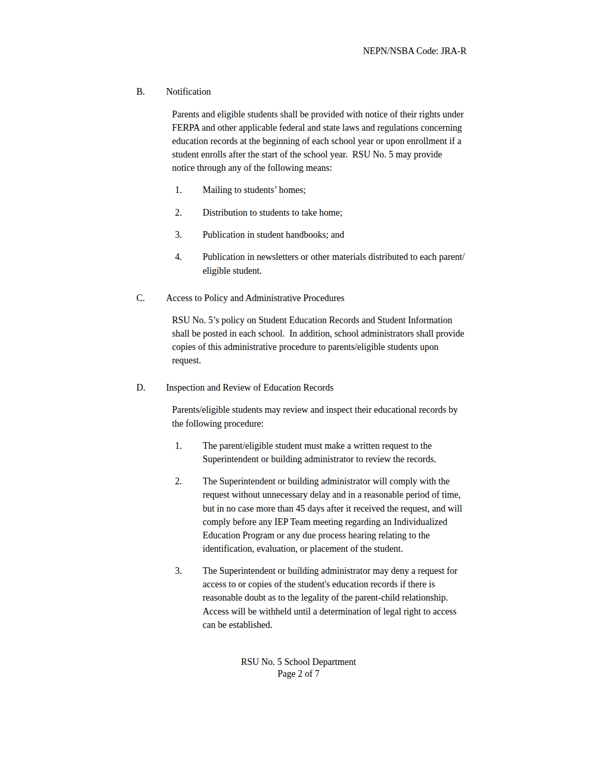NEPN/NSBA Code: JRA-R
B.
Notification
Parents and eligible students shall be provided with notice of their rights under FERPA and other applicable federal and state laws and regulations concerning education records at the beginning of each school year or upon enrollment if a student enrolls after the start of the school year. RSU No. 5 may provide notice through any of the following means:
1.
Mailing to students’ homes;
2.
Distribution to students to take home;
3.
Publication in student handbooks; and
4.
Publication in newsletters or other materials distributed to each parent/ eligible student.
C.
Access to Policy and Administrative Procedures
RSU No. 5’s policy on Student Education Records and Student Information shall be posted in each school. In addition, school administrators shall provide copies of this administrative procedure to parents/eligible students upon request.
D.
Inspection and Review of Education Records
Parents/eligible students may review and inspect their educational records by the following procedure:
1.
The parent/eligible student must make a written request to the Superintendent or building administrator to review the records.
2.
The Superintendent or building administrator will comply with the request without unnecessary delay and in a reasonable period of time,
but in no case more than 45 days after it received the request, and will comply before any IEP Team meeting regarding an Individualized Education Program or any due process hearing relating to the identification, evaluation, or placement of the student.
3.
The Superintendent or building administrator may deny a request for access to or copies of the student's education records if there is reasonable doubt as to the legality of the parent-child relationship. Access will be withheld until a determination of legal right to access can be established.
RSU No. 5 School Department
Page 2 of 7